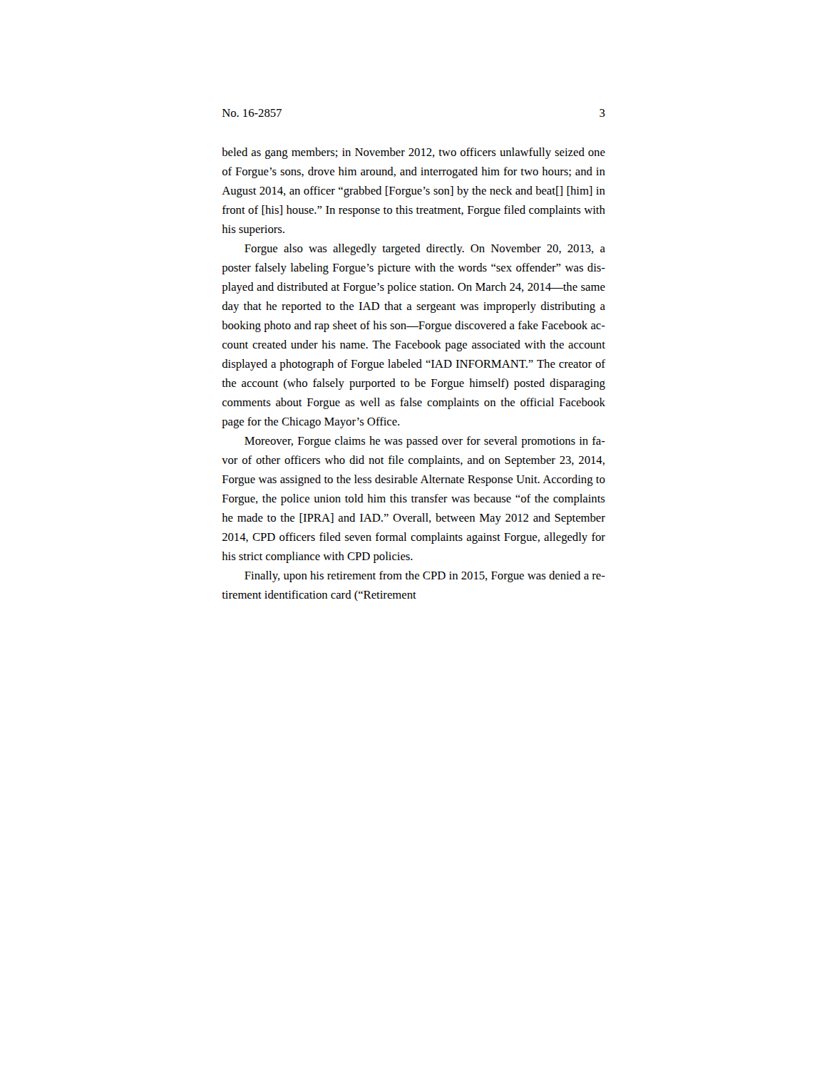No. 16-2857 3
beled as gang members; in November 2012, two officers unlawfully seized one of Forgue’s sons, drove him around, and interrogated him for two hours; and in August 2014, an officer “grabbed [Forgue’s son] by the neck and beat[] [him] in front of [his] house.” In response to this treatment, Forgue filed complaints with his superiors.
Forgue also was allegedly targeted directly. On November 20, 2013, a poster falsely labeling Forgue’s picture with the words “sex offender” was displayed and distributed at Forgue’s police station. On March 24, 2014—the same day that he reported to the IAD that a sergeant was improperly distributing a booking photo and rap sheet of his son—Forgue discovered a fake Facebook account created under his name. The Facebook page associated with the account displayed a photograph of Forgue labeled “IAD INFORMANT.” The creator of the account (who falsely purported to be Forgue himself) posted disparaging comments about Forgue as well as false complaints on the official Facebook page for the Chicago Mayor’s Office.
Moreover, Forgue claims he was passed over for several promotions in favor of other officers who did not file complaints, and on September 23, 2014, Forgue was assigned to the less desirable Alternate Response Unit. According to Forgue, the police union told him this transfer was because “of the complaints he made to the [IPRA] and IAD.” Overall, between May 2012 and September 2014, CPD officers filed seven formal complaints against Forgue, allegedly for his strict compliance with CPD policies.
Finally, upon his retirement from the CPD in 2015, Forgue was denied a retirement identification card (“Retirement